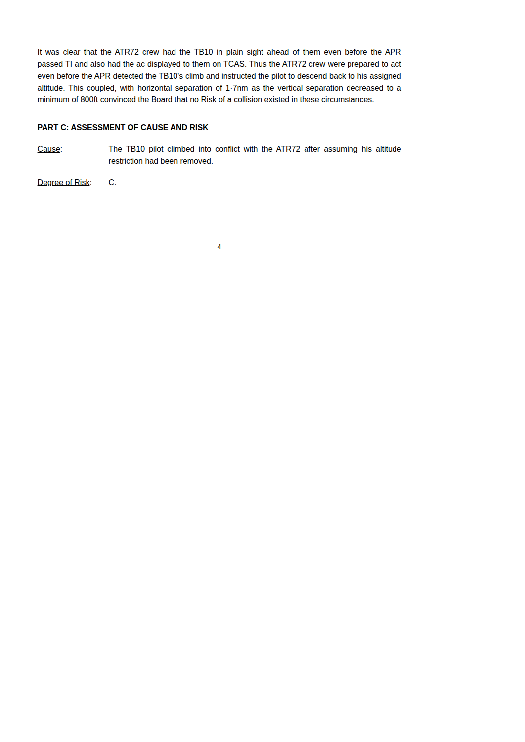It was clear that the ATR72 crew had the TB10 in plain sight ahead of them even before the APR passed TI and also had the ac displayed to them on TCAS. Thus the ATR72 crew were prepared to act even before the APR detected the TB10's climb and instructed the pilot to descend back to his assigned altitude. This coupled, with horizontal separation of 1·7nm as the vertical separation decreased to a minimum of 800ft convinced the Board that no Risk of a collision existed in these circumstances.
PART C: ASSESSMENT OF CAUSE AND RISK
| Cause : | The TB10 pilot climbed into conflict with the ATR72 after assuming his altitude restriction had been removed. |
| Degree of Risk : | C. |
4